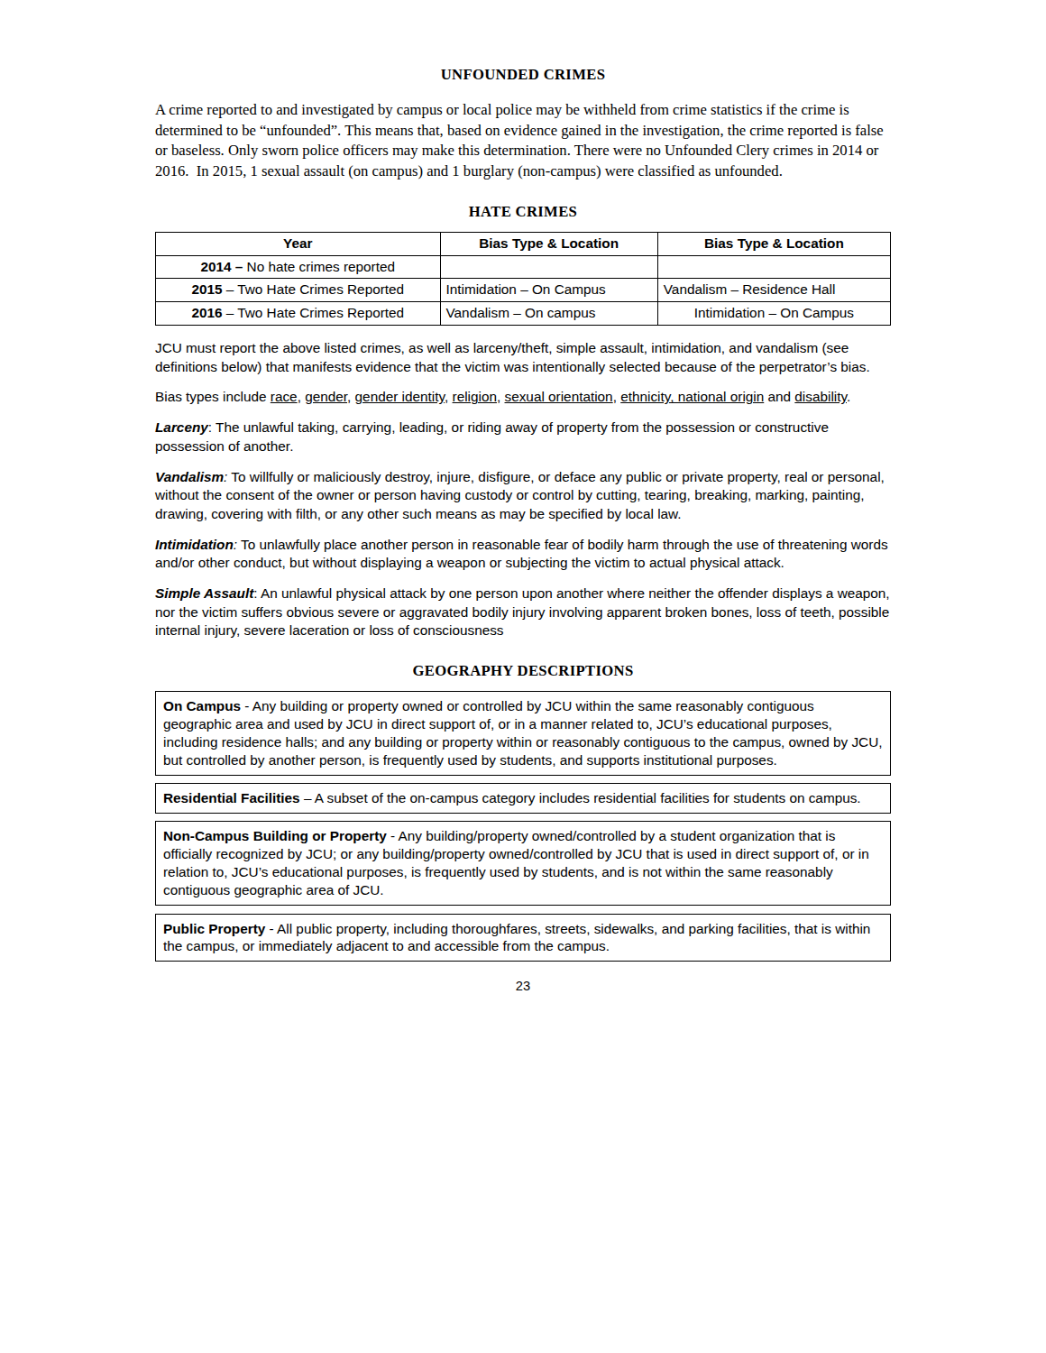UNFOUNDED CRIMES
A crime reported to and investigated by campus or local police may be withheld from crime statistics if the crime is determined to be “unfounded”. This means that, based on evidence gained in the investigation, the crime reported is false or baseless. Only sworn police officers may make this determination. There were no Unfounded Clery crimes in 2014 or 2016. In 2015, 1 sexual assault (on campus) and 1 burglary (non-campus) were classified as unfounded.
HATE CRIMES
| Year | Bias Type & Location | Bias Type & Location |
| --- | --- | --- |
| 2014 – No hate crimes reported | | |
| 2015 – Two Hate Crimes Reported | Intimidation – On Campus | Vandalism – Residence Hall |
| 2016 – Two Hate Crimes Reported | Vandalism – On campus | Intimidation – On Campus |
JCU must report the above listed crimes, as well as larceny/theft, simple assault, intimidation, and vandalism (see definitions below) that manifests evidence that the victim was intentionally selected because of the perpetrator’s bias.
Bias types include race, gender, gender identity, religion, sexual orientation, ethnicity, national origin and disability.
Larceny: The unlawful taking, carrying, leading, or riding away of property from the possession or constructive possession of another.
Vandalism: To willfully or maliciously destroy, injure, disfigure, or deface any public or private property, real or personal, without the consent of the owner or person having custody or control by cutting, tearing, breaking, marking, painting, drawing, covering with filth, or any other such means as may be specified by local law.
Intimidation: To unlawfully place another person in reasonable fear of bodily harm through the use of threatening words and/or other conduct, but without displaying a weapon or subjecting the victim to actual physical attack.
Simple Assault: An unlawful physical attack by one person upon another where neither the offender displays a weapon, nor the victim suffers obvious severe or aggravated bodily injury involving apparent broken bones, loss of teeth, possible internal injury, severe laceration or loss of consciousness
GEOGRAPHY DESCRIPTIONS
On Campus - Any building or property owned or controlled by JCU within the same reasonably contiguous geographic area and used by JCU in direct support of, or in a manner related to, JCU’s educational purposes, including residence halls; and any building or property within or reasonably contiguous to the campus, owned by JCU, but controlled by another person, is frequently used by students, and supports institutional purposes.
Residential Facilities – A subset of the on-campus category includes residential facilities for students on campus.
Non-Campus Building or Property - Any building/property owned/controlled by a student organization that is officially recognized by JCU; or any building/property owned/controlled by JCU that is used in direct support of, or in relation to, JCU’s educational purposes, is frequently used by students, and is not within the same reasonably contiguous geographic area of JCU.
Public Property - All public property, including thoroughfares, streets, sidewalks, and parking facilities, that is within the campus, or immediately adjacent to and accessible from the campus.
23